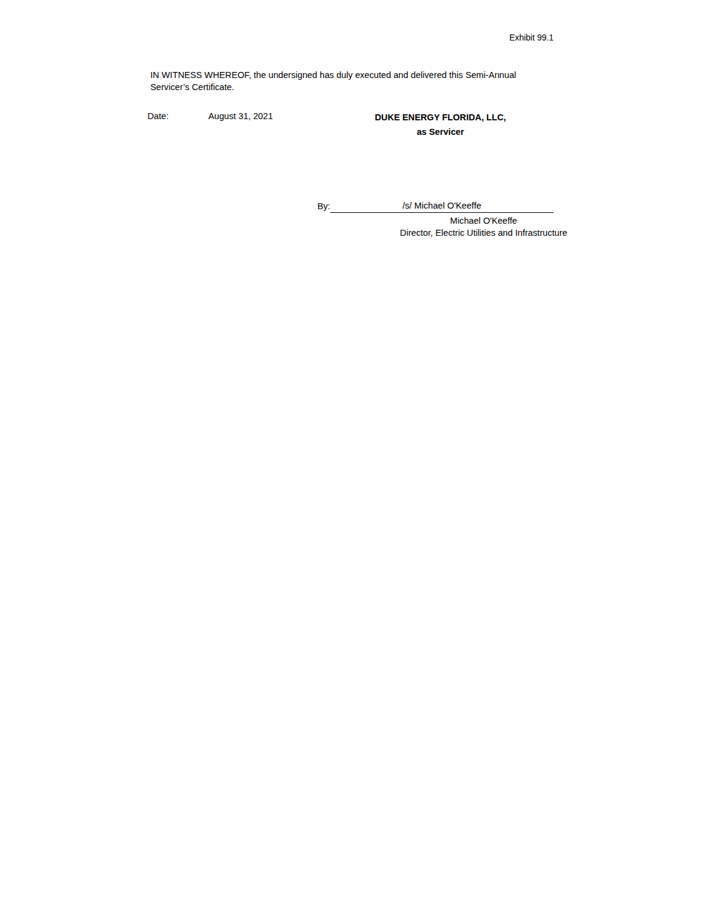Exhibit 99.1
IN WITNESS WHEREOF, the undersigned has duly executed and delivered this Semi-Annual Servicer’s Certificate.
| Date: | August 31, 2021 | DUKE ENERGY FLORIDA, LLC, as Servicer |
| By: | /s/ Michael O'Keeffe |
Michael O'Keeffe
Director, Electric Utilities and Infrastructure